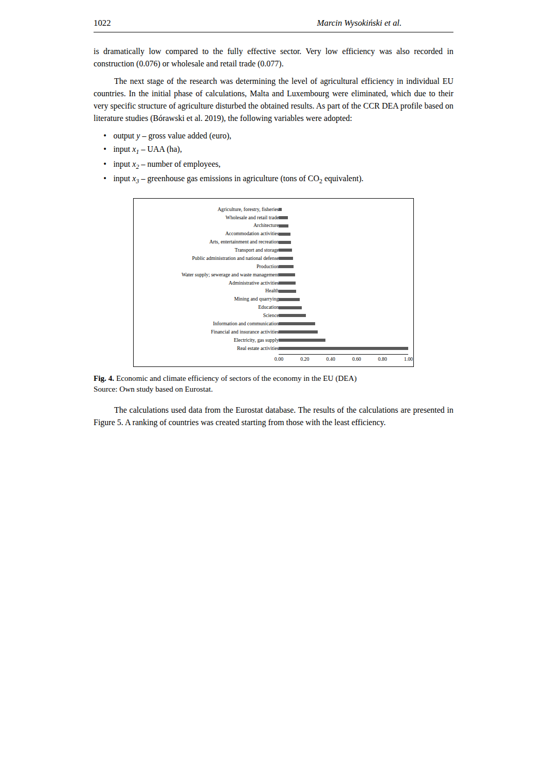1022 Marcin Wysokiński et al.
is dramatically low compared to the fully effective sector. Very low efficiency was also recorded in construction (0.076) or wholesale and retail trade (0.077).
The next stage of the research was determining the level of agricultural efficiency in individual EU countries. In the initial phase of calculations, Malta and Luxembourg were eliminated, which due to their very specific structure of agriculture disturbed the obtained results. As part of the CCR DEA profile based on literature studies (Bórawski et al. 2019), the following variables were adopted:
output y – gross value added (euro),
input x1 – UAA (ha),
input x2 – number of employees,
input x3 – greenhouse gas emissions in agriculture (tons of CO2 equivalent).
| Agriculture, forestry, fisheries | |
| Wholesale and retail trade | |
| Architecture | |
| Accommodation activities | |
| Arts, entertainment and recreation | |
| Transport and storage | |
| Public administration and national defense | |
| Production | |
| Water supply; sewerage and waste management | |
| Administrative activities | |
| Health | |
| Mining and quarrying | |
| Education | |
| Science | |
| Information and communication | |
| Financial and insurance activities | |
| Electricity, gas supply | |
| Real estate activities | |
0.00 0.20 0.40 0.60 0.80 1.00
Fig. 4. Economic and climate efficiency of sectors of the economy in the EU (DEA) Source: Own study based on Eurostat.
The calculations used data from the Eurostat database. The results of the calculations are presented in Figure 5. A ranking of countries was created starting from those with the least efficiency.